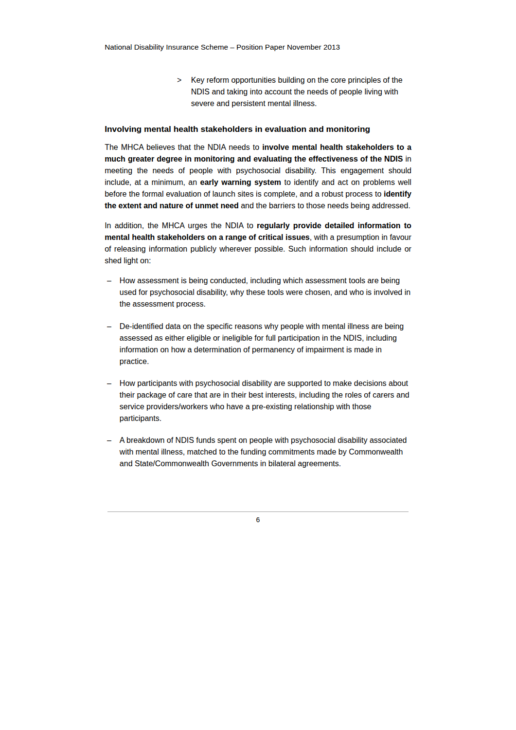National Disability Insurance Scheme – Position Paper November 2013
> Key reform opportunities building on the core principles of the NDIS and taking into account the needs of people living with severe and persistent mental illness.
Involving mental health stakeholders in evaluation and monitoring
The MHCA believes that the NDIA needs to involve mental health stakeholders to a much greater degree in monitoring and evaluating the effectiveness of the NDIS in meeting the needs of people with psychosocial disability. This engagement should include, at a minimum, an early warning system to identify and act on problems well before the formal evaluation of launch sites is complete, and a robust process to identify the extent and nature of unmet need and the barriers to those needs being addressed.
In addition, the MHCA urges the NDIA to regularly provide detailed information to mental health stakeholders on a range of critical issues, with a presumption in favour of releasing information publicly wherever possible. Such information should include or shed light on:
How assessment is being conducted, including which assessment tools are being used for psychosocial disability, why these tools were chosen, and who is involved in the assessment process.
De-identified data on the specific reasons why people with mental illness are being assessed as either eligible or ineligible for full participation in the NDIS, including information on how a determination of permanency of impairment is made in practice.
How participants with psychosocial disability are supported to make decisions about their package of care that are in their best interests, including the roles of carers and service providers/workers who have a pre-existing relationship with those participants.
A breakdown of NDIS funds spent on people with psychosocial disability associated with mental illness, matched to the funding commitments made by Commonwealth and State/Commonwealth Governments in bilateral agreements.
6